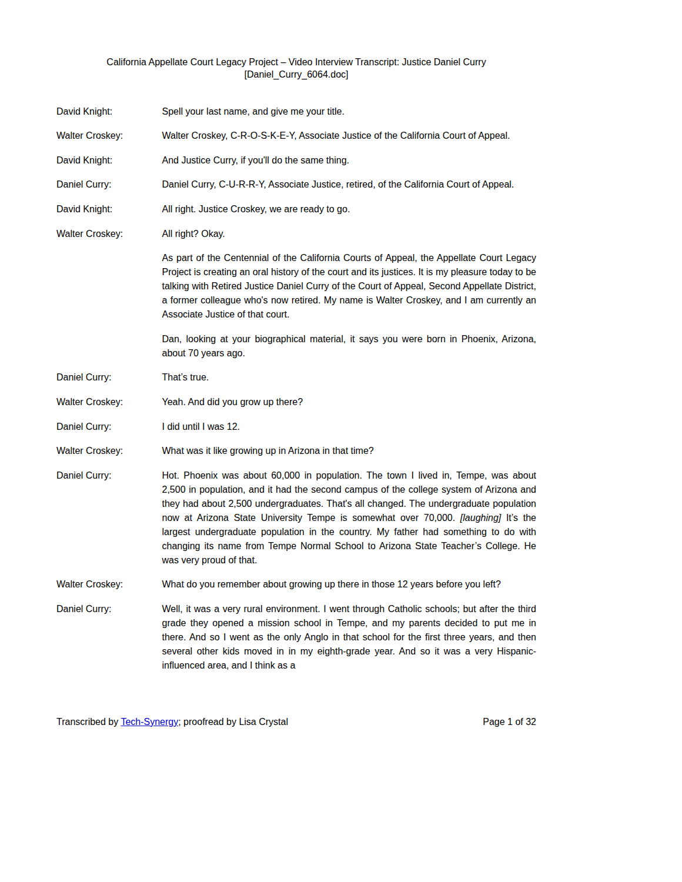California Appellate Court Legacy Project – Video Interview Transcript: Justice Daniel Curry
[Daniel_Curry_6064.doc]
| David Knight: | Spell your last name, and give me your title. |
| Walter Croskey: | Walter Croskey, C-R-O-S-K-E-Y, Associate Justice of the California Court of Appeal. |
| David Knight: | And Justice Curry, if you'll do the same thing. |
| Daniel Curry: | Daniel Curry, C-U-R-R-Y, Associate Justice, retired, of the California Court of Appeal. |
| David Knight: | All right. Justice Croskey, we are ready to go. |
| Walter Croskey: | All right? Okay. As part of the Centennial of the California Courts of Appeal, the Appellate Court Legacy Project is creating an oral history of the court and its justices. It is my pleasure today to be talking with Retired Justice Daniel Curry of the Court of Appeal, Second Appellate District, a former colleague who's now retired. My name is Walter Croskey, and I am currently an Associate Justice of that court. Dan, looking at your biographical material, it says you were born in Phoenix, Arizona, about 70 years ago. |
| Daniel Curry: | That’s true. |
| Walter Croskey: | Yeah. And did you grow up there? |
| Daniel Curry: | I did until I was 12. |
| Walter Croskey: | What was it like growing up in Arizona in that time? |
| Daniel Curry: | Hot. Phoenix was about 60,000 in population. The town I lived in, Tempe, was about 2,500 in population, and it had the second campus of the college system of Arizona and they had about 2,500 undergraduates. That's all changed. The undergraduate population now at Arizona State University Tempe is somewhat over 70,000. [laughing] It’s the largest undergraduate population in the country. My father had something to do with changing its name from Tempe Normal School to Arizona State Teacher’s College. He was very proud of that. |
| Walter Croskey: | What do you remember about growing up there in those 12 years before you left? |
| Daniel Curry: | Well, it was a very rural environment. I went through Catholic schools; but after the third grade they opened a mission school in Tempe, and my parents decided to put me in there. And so I went as the only Anglo in that school for the first three years, and then several other kids moved in in my eighth-grade year. And so it was a very Hispanic-influenced area, and I think as a |
Transcribed by Tech-Synergy; proofread by Lisa Crystal Page 1 of 32